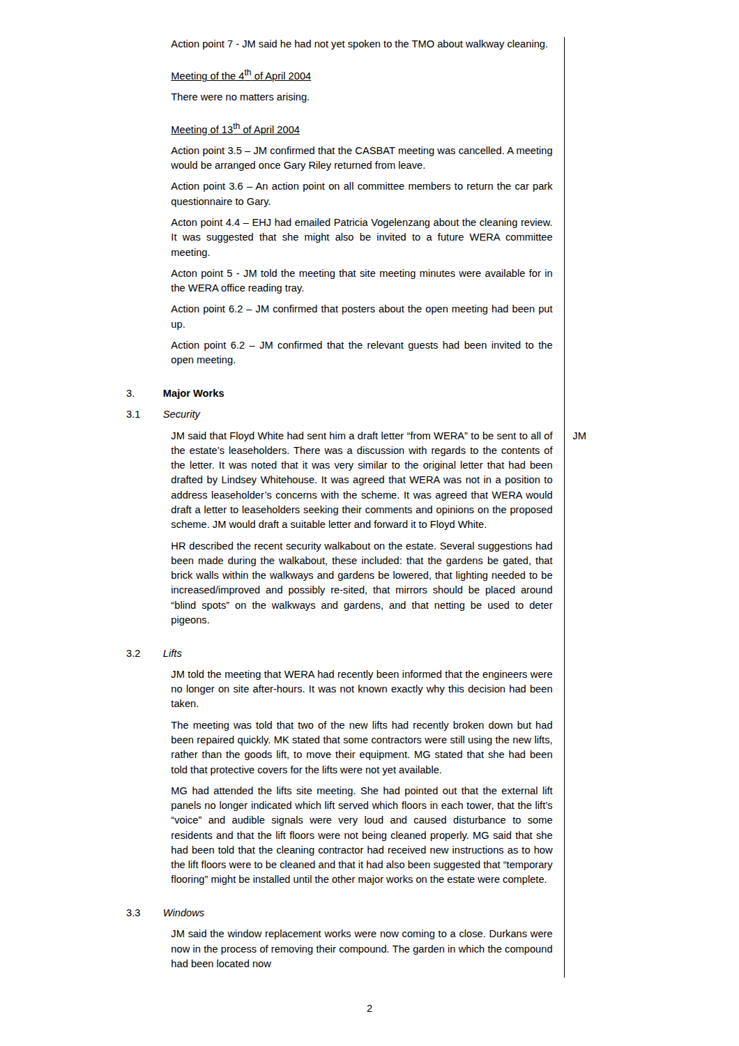Action point 7 - JM said he had not yet spoken to the TMO about walkway cleaning.
Meeting of the 4th of April 2004
There were no matters arising.
Meeting of 13th of April 2004
Action point 3.5 – JM confirmed that the CASBAT meeting was cancelled. A meeting would be arranged once Gary Riley returned from leave.
Action point 3.6 – An action point on all committee members to return the car park questionnaire to Gary.
Acton point 4.4 – EHJ had emailed Patricia Vogelenzang about the cleaning review. It was suggested that she might also be invited to a future WERA committee meeting.
Acton point 5 - JM told the meeting that site meeting minutes were available for in the WERA office reading tray.
Action point 6.2 – JM confirmed that posters about the open meeting had been put up.
Action point 6.2 – JM confirmed that the relevant guests had been invited to the open meeting.
3.
Major Works
3.1
Security
JM said that Floyd White had sent him a draft letter “from WERA” to be sent to all of the estate’s leaseholders. There was a discussion with regards to the contents of the letter. It was noted that it was very similar to the original letter that had been drafted by Lindsey Whitehouse. It was agreed that WERA was not in a position to address leaseholder’s concerns with the scheme. It was agreed that WERA would draft a letter to leaseholders seeking their comments and opinions on the proposed scheme. JM would draft a suitable letter and forward it to Floyd White.
JM
HR described the recent security walkabout on the estate. Several suggestions had been made during the walkabout, these included: that the gardens be gated, that brick walls within the walkways and gardens be lowered, that lighting needed to be increased/improved and possibly re-sited, that mirrors should be placed around “blind spots” on the walkways and gardens, and that netting be used to deter pigeons.
3.2
Lifts
JM told the meeting that WERA had recently been informed that the engineers were no longer on site after-hours. It was not known exactly why this decision had been taken.
The meeting was told that two of the new lifts had recently broken down but had been repaired quickly. MK stated that some contractors were still using the new lifts, rather than the goods lift, to move their equipment. MG stated that she had been told that protective covers for the lifts were not yet available.
MG had attended the lifts site meeting. She had pointed out that the external lift panels no longer indicated which lift served which floors in each tower, that the lift’s “voice” and audible signals were very loud and caused disturbance to some residents and that the lift floors were not being cleaned properly. MG said that she had been told that the cleaning contractor had received new instructions as to how the lift floors were to be cleaned and that it had also been suggested that “temporary flooring” might be installed until the other major works on the estate were complete.
3.3
Windows
JM said the window replacement works were now coming to a close. Durkans were now in the process of removing their compound. The garden in which the compound had been located now
2